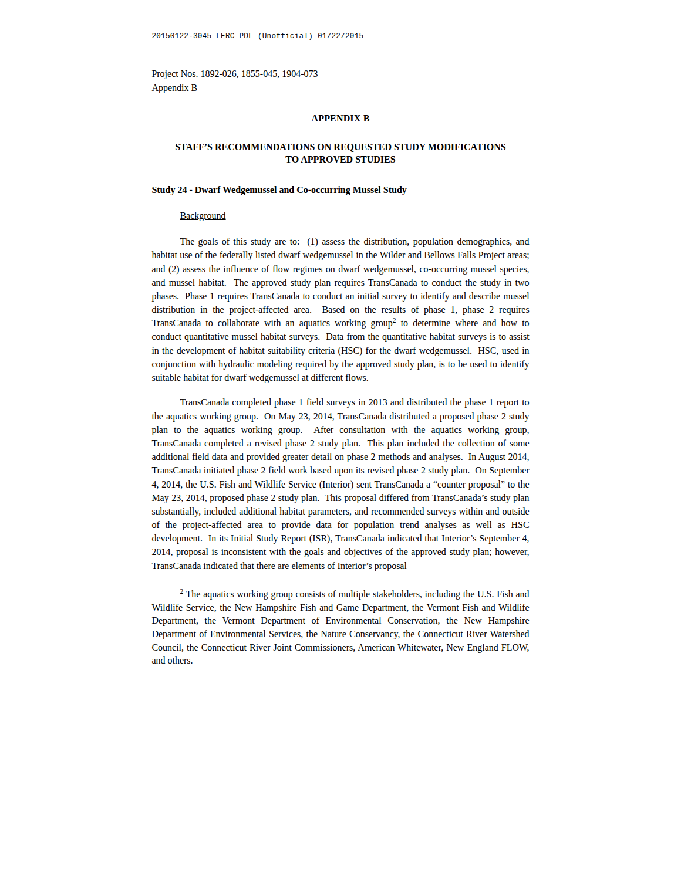20150122-3045 FERC PDF (Unofficial) 01/22/2015
Project Nos. 1892-026, 1855-045, 1904-073
Appendix B
APPENDIX B
STAFF’S RECOMMENDATIONS ON REQUESTED STUDY MODIFICATIONS
TO APPROVED STUDIES
Study 24 - Dwarf Wedgemussel and Co-occurring Mussel Study
Background
The goals of this study are to: (1) assess the distribution, population demographics, and habitat use of the federally listed dwarf wedgemussel in the Wilder and Bellows Falls Project areas; and (2) assess the influence of flow regimes on dwarf wedgemussel, co-occurring mussel species, and mussel habitat. The approved study plan requires TransCanada to conduct the study in two phases. Phase 1 requires TransCanada to conduct an initial survey to identify and describe mussel distribution in the project-affected area. Based on the results of phase 1, phase 2 requires TransCanada to collaborate with an aquatics working group2 to determine where and how to conduct quantitative mussel habitat surveys. Data from the quantitative habitat surveys is to assist in the development of habitat suitability criteria (HSC) for the dwarf wedgemussel. HSC, used in conjunction with hydraulic modeling required by the approved study plan, is to be used to identify suitable habitat for dwarf wedgemussel at different flows.
TransCanada completed phase 1 field surveys in 2013 and distributed the phase 1 report to the aquatics working group. On May 23, 2014, TransCanada distributed a proposed phase 2 study plan to the aquatics working group. After consultation with the aquatics working group, TransCanada completed a revised phase 2 study plan. This plan included the collection of some additional field data and provided greater detail on phase 2 methods and analyses. In August 2014, TransCanada initiated phase 2 field work based upon its revised phase 2 study plan. On September 4, 2014, the U.S. Fish and Wildlife Service (Interior) sent TransCanada a “counter proposal” to the May 23, 2014, proposed phase 2 study plan. This proposal differed from TransCanada’s study plan substantially, included additional habitat parameters, and recommended surveys within and outside of the project-affected area to provide data for population trend analyses as well as HSC development. In its Initial Study Report (ISR), TransCanada indicated that Interior’s September 4, 2014, proposal is inconsistent with the goals and objectives of the approved study plan; however, TransCanada indicated that there are elements of Interior’s proposal
2 The aquatics working group consists of multiple stakeholders, including the U.S. Fish and Wildlife Service, the New Hampshire Fish and Game Department, the Vermont Fish and Wildlife Department, the Vermont Department of Environmental Conservation, the New Hampshire Department of Environmental Services, the Nature Conservancy, the Connecticut River Watershed Council, the Connecticut River Joint Commissioners, American Whitewater, New England FLOW, and others.